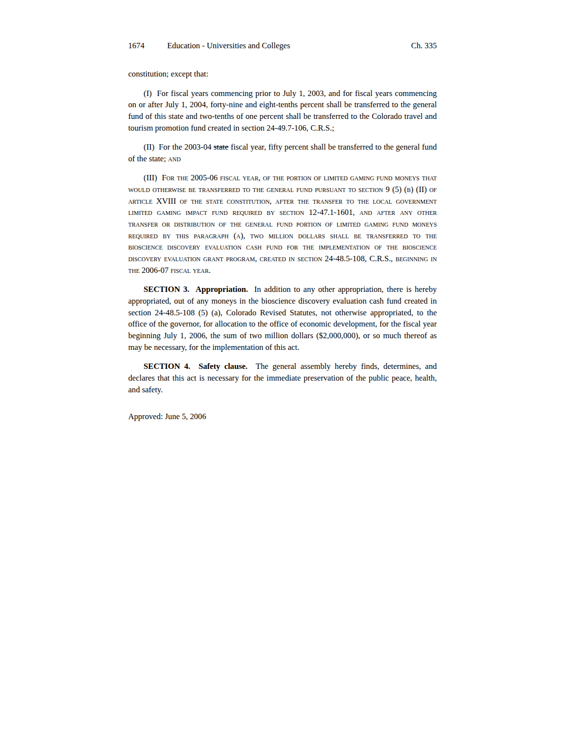1674
Education - Universities and Colleges
Ch. 335
constitution; except that:
(I) For fiscal years commencing prior to July 1, 2003, and for fiscal years commencing on or after July 1, 2004, forty-nine and eight-tenths percent shall be transferred to the general fund of this state and two-tenths of one percent shall be transferred to the Colorado travel and tourism promotion fund created in section 24-49.7-106, C.R.S.;
(II) For the 2003-04 state fiscal year, fifty percent shall be transferred to the general fund of the state; and
(III) For the 2005-06 fiscal year, of the portion of limited gaming fund moneys that would otherwise be transferred to the general fund pursuant to section 9 (5) (b) (II) of article XVIII of the state constitution, after the transfer to the local government limited gaming impact fund required by section 12-47.1-1601, and after any other transfer or distribution of the general fund portion of limited gaming fund moneys required by this paragraph (a), two million dollars shall be transferred to the bioscience discovery evaluation cash fund for the implementation of the bioscience discovery evaluation grant program, created in section 24-48.5-108, C.R.S., beginning in the 2006-07 fiscal year.
SECTION 3. Appropriation. In addition to any other appropriation, there is hereby appropriated, out of any moneys in the bioscience discovery evaluation cash fund created in section 24-48.5-108 (5) (a), Colorado Revised Statutes, not otherwise appropriated, to the office of the governor, for allocation to the office of economic development, for the fiscal year beginning July 1, 2006, the sum of two million dollars ($2,000,000), or so much thereof as may be necessary, for the implementation of this act.
SECTION 4. Safety clause. The general assembly hereby finds, determines, and declares that this act is necessary for the immediate preservation of the public peace, health, and safety.
Approved: June 5, 2006